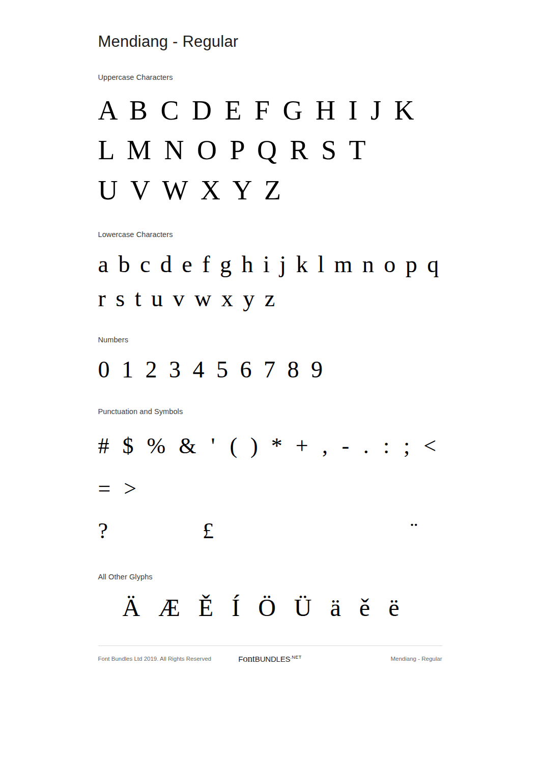Mendiang - Regular
Uppercase Characters
A B C D E F G H I J K L M N O P Q R S T
U V W X Y Z
Lowercase Characters
a b c d e f g h i j k l m n o p q r s t u v w x y z
Numbers
0 1 2 3 4 5 6 7 8 9
Punctuation and Symbols
#$%&'()*+,-.:;<=>
? £ ¨
All Other Glyphs
ÄÆĚÍÖÜäěë
Font Bundles Ltd 2019. All Rights Reserved
Font BUNDLES.NET
Mendiang - Regular